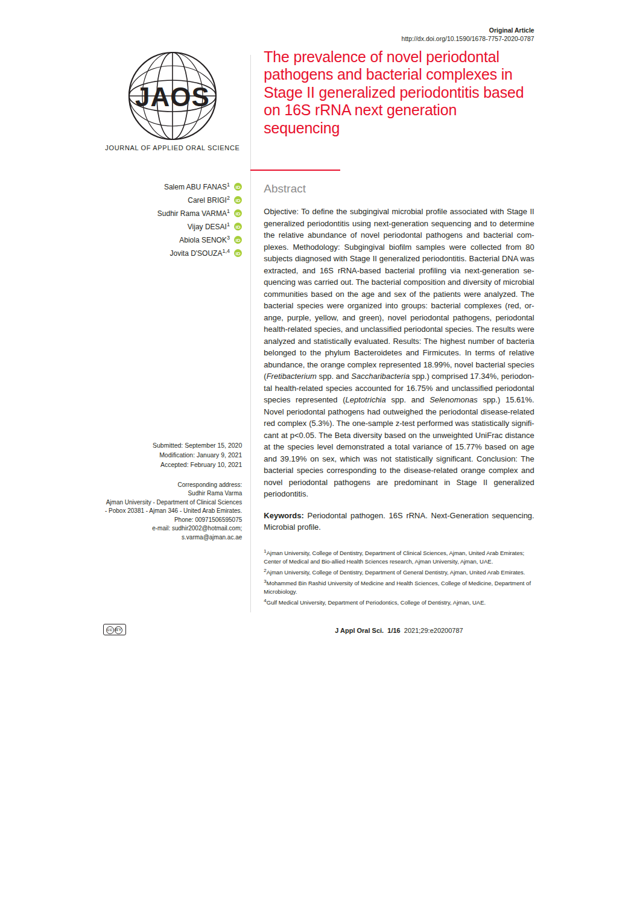Original Article
http://dx.doi.org/10.1590/1678-7757-2020-0787
JAOS
JOURNAL OF APPLIED ORAL SCIENCE
The prevalence of novel periodontal pathogens and bacterial complexes in Stage II generalized periodontitis based on 16S rRNA next generation sequencing
Salem ABU FANAS1 iD
Carel BRIGI2 iD
Sudhir Rama VARMA1 iD
Vijay DESAI1 iD
Abiola SENOK3 iD
Jovita D'SOUZA1,4 iD
Submitted: September 15, 2020
Modification: January 9, 2021
Accepted: February 10, 2021
Corresponding address:
Sudhir Rama Varma
Ajman University - Department of Clinical Sciences
- Pobox 20381 - Ajman 346 - United Arab Emirates.
Phone: 00971506595075
e-mail: sudhir2002@hotmail.com;
s.varma@ajman.ac.ae
Abstract
Objective: To define the subgingival microbial profile associated with Stage II generalized periodontitis using next-generation sequencing and to determine the relative abundance of novel periodontal pathogens and bacterial complexes. Methodology: Subgingival biofilm samples were collected from 80 subjects diagnosed with Stage II generalized periodontitis. Bacterial DNA was extracted, and 16S rRNA-based bacterial profiling via next-generation sequencing was carried out. The bacterial composition and diversity of microbial communities based on the age and sex of the patients were analyzed. The bacterial species were organized into groups: bacterial complexes (red, orange, purple, yellow, and green), novel periodontal pathogens, periodontal health-related species, and unclassified periodontal species. The results were analyzed and statistically evaluated. Results: The highest number of bacteria belonged to the phylum Bacteroidetes and Firmicutes. In terms of relative abundance, the orange complex represented 18.99%, novel bacterial species (Fretibacterium spp. and Saccharibacteria spp.) comprised 17.34%, periodontal health-related species accounted for 16.75% and unclassified periodontal species represented (Leptotrichia spp. and Selenomonas spp.) 15.61%. Novel periodontal pathogens had outweighed the periodontal disease-related red complex (5.3%). The one-sample z-test performed was statistically significant at p<0.05. The Beta diversity based on the unweighted UniFrac distance at the species level demonstrated a total variance of 15.77% based on age and 39.19% on sex, which was not statistically significant. Conclusion: The bacterial species corresponding to the disease-related orange complex and novel periodontal pathogens are predominant in Stage II generalized periodontitis.
Keywords: Periodontal pathogen. 16S rRNA. Next-Generation sequencing. Microbial profile.
1Ajman University, College of Dentistry, Department of Clinical Sciences, Ajman, United Arab Emirates; Center of Medical and Bio-allied Health Sciences research, Ajman University, Ajman, UAE.
2Ajman University, College of Dentistry, Department of General Dentistry, Ajman, United Arab Emirates.
3Mohammed Bin Rashid University of Medicine and Health Sciences, College of Medicine, Department of Microbiology.
4Gulf Medical University, Department of Periodontics, College of Dentistry, Ajman, UAE.
cc BY
J Appl Oral Sci. 1/16 2021;29:e20200787